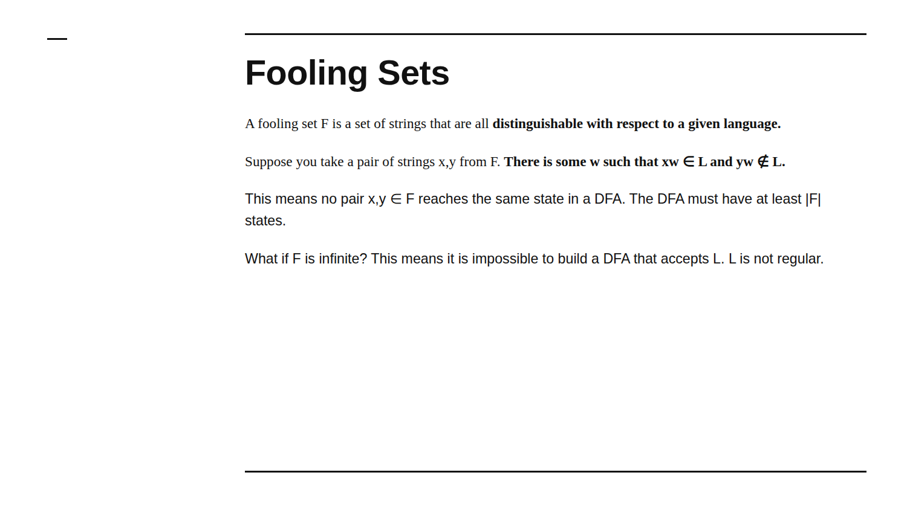Fooling Sets
A fooling set F is a set of strings that are all distinguishable with respect to a given language.
Suppose you take a pair of strings x,y from F. There is some w such that xw ∈ L and yw ∉ L.
This means no pair x,y ∈ F reaches the same state in a DFA. The DFA must have at least |F| states.
What if F is infinite? This means it is impossible to build a DFA that accepts L. L is not regular.